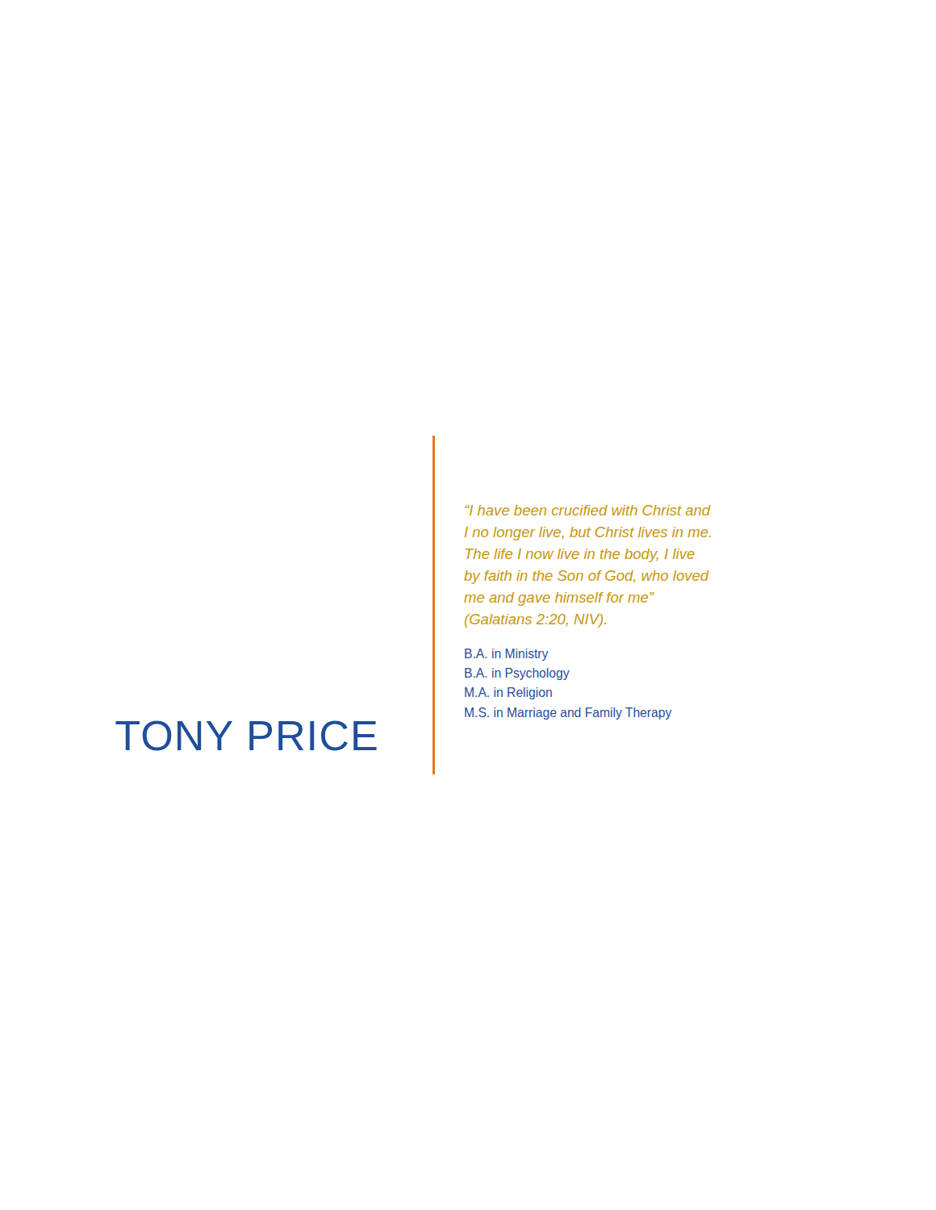TONY PRICE
“I have been crucified with Christ and I no longer live, but Christ lives in me. The life I now live in the body, I live by faith in the Son of God, who loved me and gave himself for me” (Galatians 2:20, NIV).
B.A. in Ministry
B.A. in Psychology
M.A. in Religion
M.S. in Marriage and Family Therapy